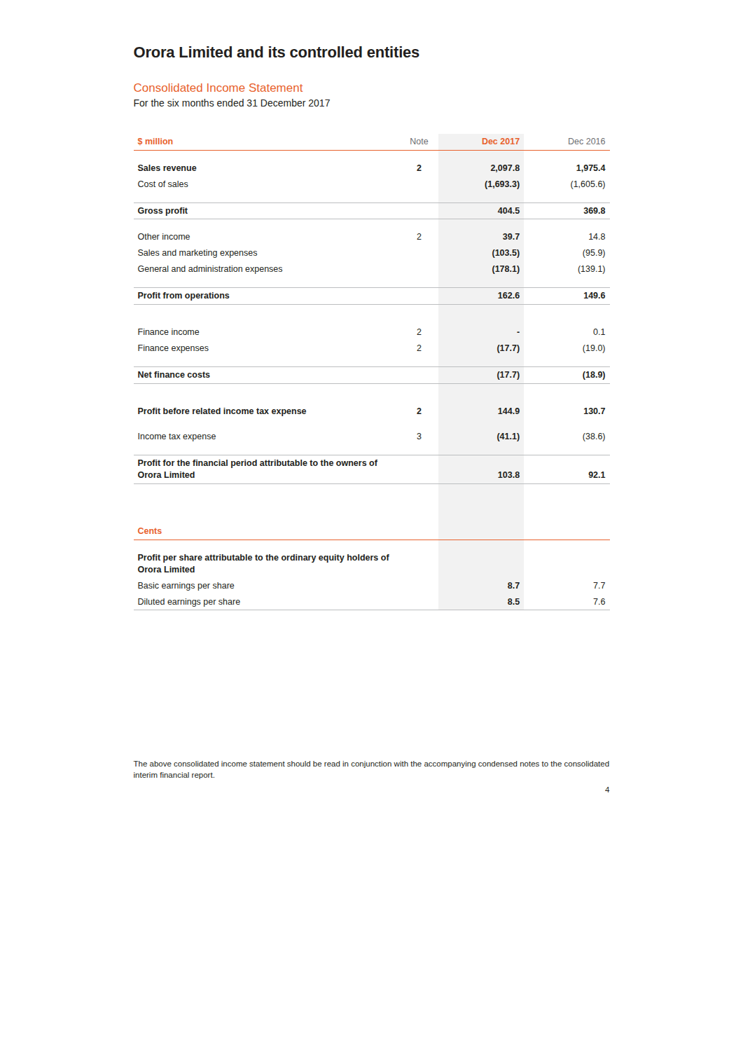Orora Limited and its controlled entities
Consolidated Income Statement
For the six months ended 31 December 2017
| $ million | Note | Dec 2017 | Dec 2016 |
| --- | --- | --- | --- |
| Sales revenue | 2 | 2,097.8 | 1,975.4 |
| Cost of sales | | (1,693.3) | (1,605.6) |
| Gross profit | | 404.5 | 369.8 |
| Other income | 2 | 39.7 | 14.8 |
| Sales and marketing expenses | | (103.5) | (95.9) |
| General and administration expenses | | (178.1) | (139.1) |
| Profit from operations | | 162.6 | 149.6 |
| Finance income | 2 | - | 0.1 |
| Finance expenses | 2 | (17.7) | (19.0) |
| Net finance costs | | (17.7) | (18.9) |
| Profit before related income tax expense | 2 | 144.9 | 130.7 |
| Income tax expense | 3 | (41.1) | (38.6) |
| Profit for the financial period attributable to the owners of Orora Limited | | 103.8 | 92.1 |
| Cents | | | |
| Profit per share attributable to the ordinary equity holders of Orora Limited | | | |
| Basic earnings per share | | 8.7 | 7.7 |
| Diluted earnings per share | | 8.5 | 7.6 |
The above consolidated income statement should be read in conjunction with the accompanying condensed notes to the consolidated interim financial report.
4